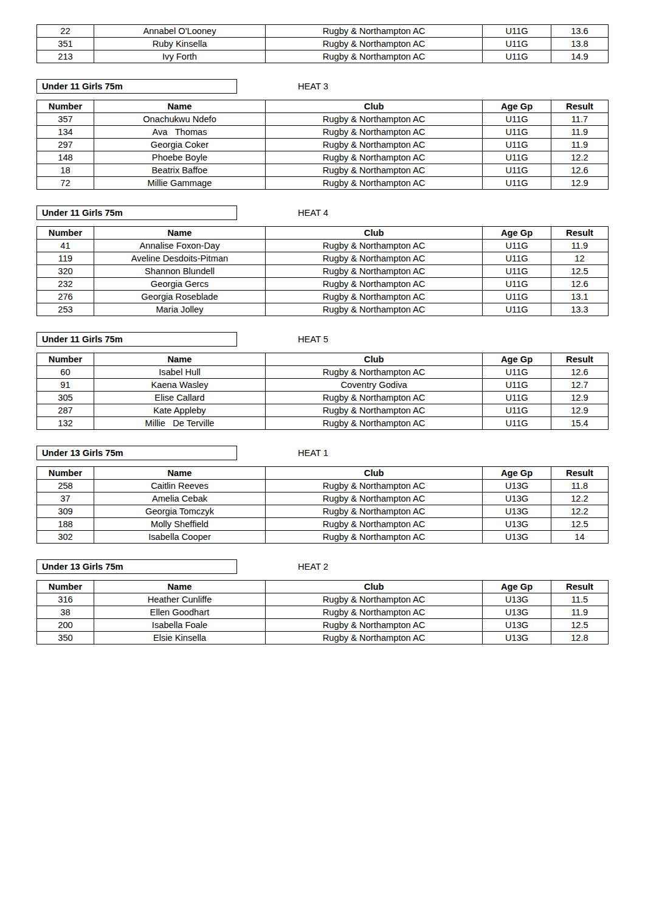| 22 | Annabel O'Looney | Rugby & Northampton AC | U11G | 13.6 |
| 351 | Ruby Kinsella | Rugby & Northampton AC | U11G | 13.8 |
| 213 | Ivy Forth | Rugby & Northampton AC | U11G | 14.9 |
Under 11 Girls 75m
HEAT 3
| Number | Name | Club | Age Gp | Result |
| --- | --- | --- | --- | --- |
| 357 | Onachukwu Ndefo | Rugby & Northampton AC | U11G | 11.7 |
| 134 | Ava Thomas | Rugby & Northampton AC | U11G | 11.9 |
| 297 | Georgia Coker | Rugby & Northampton AC | U11G | 11.9 |
| 148 | Phoebe Boyle | Rugby & Northampton AC | U11G | 12.2 |
| 18 | Beatrix Baffoe | Rugby & Northampton AC | U11G | 12.6 |
| 72 | Millie Gammage | Rugby & Northampton AC | U11G | 12.9 |
Under 11 Girls 75m
HEAT 4
| Number | Name | Club | Age Gp | Result |
| --- | --- | --- | --- | --- |
| 41 | Annalise Foxon-Day | Rugby & Northampton AC | U11G | 11.9 |
| 119 | Aveline Desdoits-Pitman | Rugby & Northampton AC | U11G | 12 |
| 320 | Shannon Blundell | Rugby & Northampton AC | U11G | 12.5 |
| 232 | Georgia Gercs | Rugby & Northampton AC | U11G | 12.6 |
| 276 | Georgia Roseblade | Rugby & Northampton AC | U11G | 13.1 |
| 253 | Maria Jolley | Rugby & Northampton AC | U11G | 13.3 |
Under 11 Girls 75m
HEAT 5
| Number | Name | Club | Age Gp | Result |
| --- | --- | --- | --- | --- |
| 60 | Isabel Hull | Rugby & Northampton AC | U11G | 12.6 |
| 91 | Kaena Wasley | Coventry Godiva | U11G | 12.7 |
| 305 | Elise Callard | Rugby & Northampton AC | U11G | 12.9 |
| 287 | Kate Appleby | Rugby & Northampton AC | U11G | 12.9 |
| 132 | Millie De Terville | Rugby & Northampton AC | U11G | 15.4 |
Under 13 Girls 75m
HEAT 1
| Number | Name | Club | Age Gp | Result |
| --- | --- | --- | --- | --- |
| 258 | Caitlin Reeves | Rugby & Northampton AC | U13G | 11.8 |
| 37 | Amelia Cebak | Rugby & Northampton AC | U13G | 12.2 |
| 309 | Georgia Tomczyk | Rugby & Northampton AC | U13G | 12.2 |
| 188 | Molly Sheffield | Rugby & Northampton AC | U13G | 12.5 |
| 302 | Isabella Cooper | Rugby & Northampton AC | U13G | 14 |
Under 13 Girls 75m
HEAT 2
| Number | Name | Club | Age Gp | Result |
| --- | --- | --- | --- | --- |
| 316 | Heather Cunliffe | Rugby & Northampton AC | U13G | 11.5 |
| 38 | Ellen Goodhart | Rugby & Northampton AC | U13G | 11.9 |
| 200 | Isabella Foale | Rugby & Northampton AC | U13G | 12.5 |
| 350 | Elsie Kinsella | Rugby & Northampton AC | U13G | 12.8 |